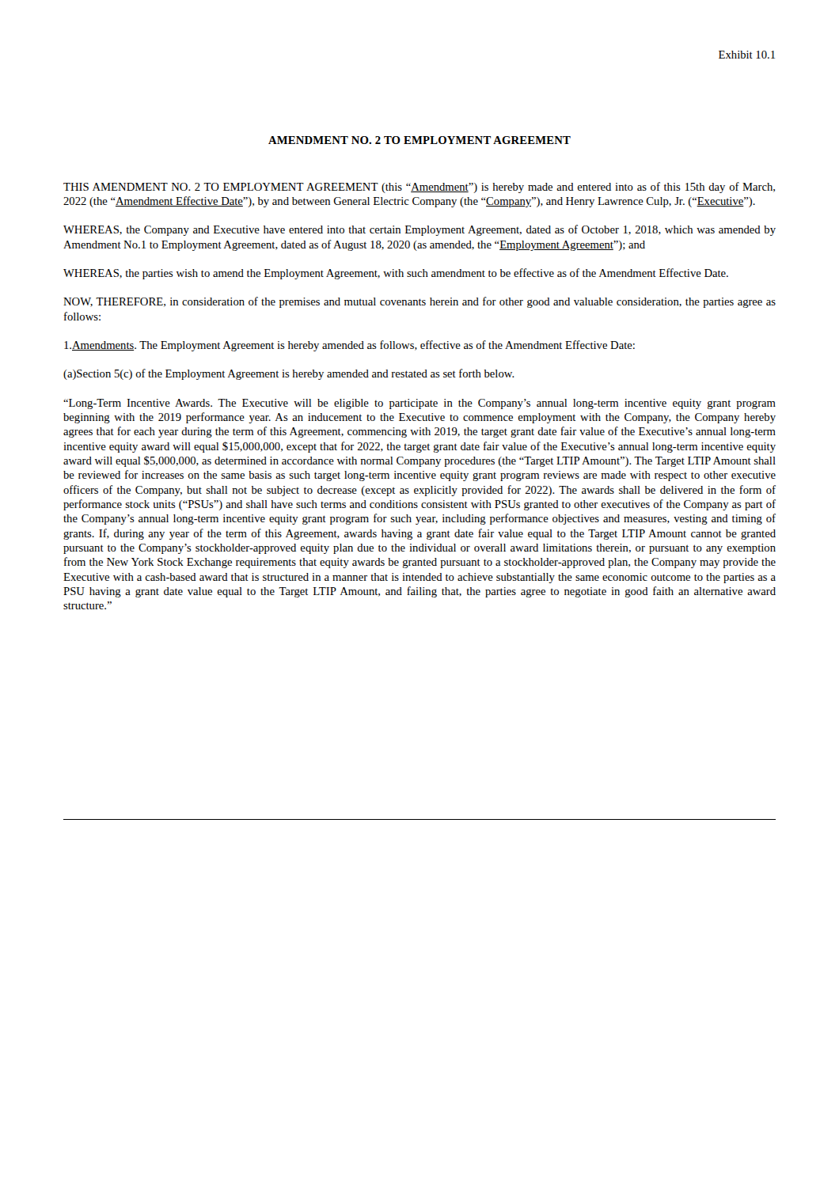Exhibit 10.1
AMENDMENT NO. 2 TO EMPLOYMENT AGREEMENT
THIS AMENDMENT NO. 2 TO EMPLOYMENT AGREEMENT (this “Amendment”) is hereby made and entered into as of this 15th day of March, 2022 (the “Amendment Effective Date”), by and between General Electric Company (the “Company”), and Henry Lawrence Culp, Jr. (“Executive”).
WHEREAS, the Company and Executive have entered into that certain Employment Agreement, dated as of October 1, 2018, which was amended by Amendment No.1 to Employment Agreement, dated as of August 18, 2020 (as amended, the “Employment Agreement”); and
WHEREAS, the parties wish to amend the Employment Agreement, with such amendment to be effective as of the Amendment Effective Date.
NOW, THEREFORE, in consideration of the premises and mutual covenants herein and for other good and valuable consideration, the parties agree as follows:
1.Amendments. The Employment Agreement is hereby amended as follows, effective as of the Amendment Effective Date:
(a)Section 5(c) of the Employment Agreement is hereby amended and restated as set forth below.
“Long-Term Incentive Awards. The Executive will be eligible to participate in the Company’s annual long-term incentive equity grant program beginning with the 2019 performance year. As an inducement to the Executive to commence employment with the Company, the Company hereby agrees that for each year during the term of this Agreement, commencing with 2019, the target grant date fair value of the Executive’s annual long-term incentive equity award will equal $15,000,000, except that for 2022, the target grant date fair value of the Executive’s annual long-term incentive equity award will equal $5,000,000, as determined in accordance with normal Company procedures (the “Target LTIP Amount”). The Target LTIP Amount shall be reviewed for increases on the same basis as such target long-term incentive equity grant program reviews are made with respect to other executive officers of the Company, but shall not be subject to decrease (except as explicitly provided for 2022). The awards shall be delivered in the form of performance stock units (“PSUs”) and shall have such terms and conditions consistent with PSUs granted to other executives of the Company as part of the Company’s annual long-term incentive equity grant program for such year, including performance objectives and measures, vesting and timing of grants. If, during any year of the term of this Agreement, awards having a grant date fair value equal to the Target LTIP Amount cannot be granted pursuant to the Company’s stockholder-approved equity plan due to the individual or overall award limitations therein, or pursuant to any exemption from the New York Stock Exchange requirements that equity awards be granted pursuant to a stockholder-approved plan, the Company may provide the Executive with a cash-based award that is structured in a manner that is intended to achieve substantially the same economic outcome to the parties as a PSU having a grant date value equal to the Target LTIP Amount, and failing that, the parties agree to negotiate in good faith an alternative award structure.”